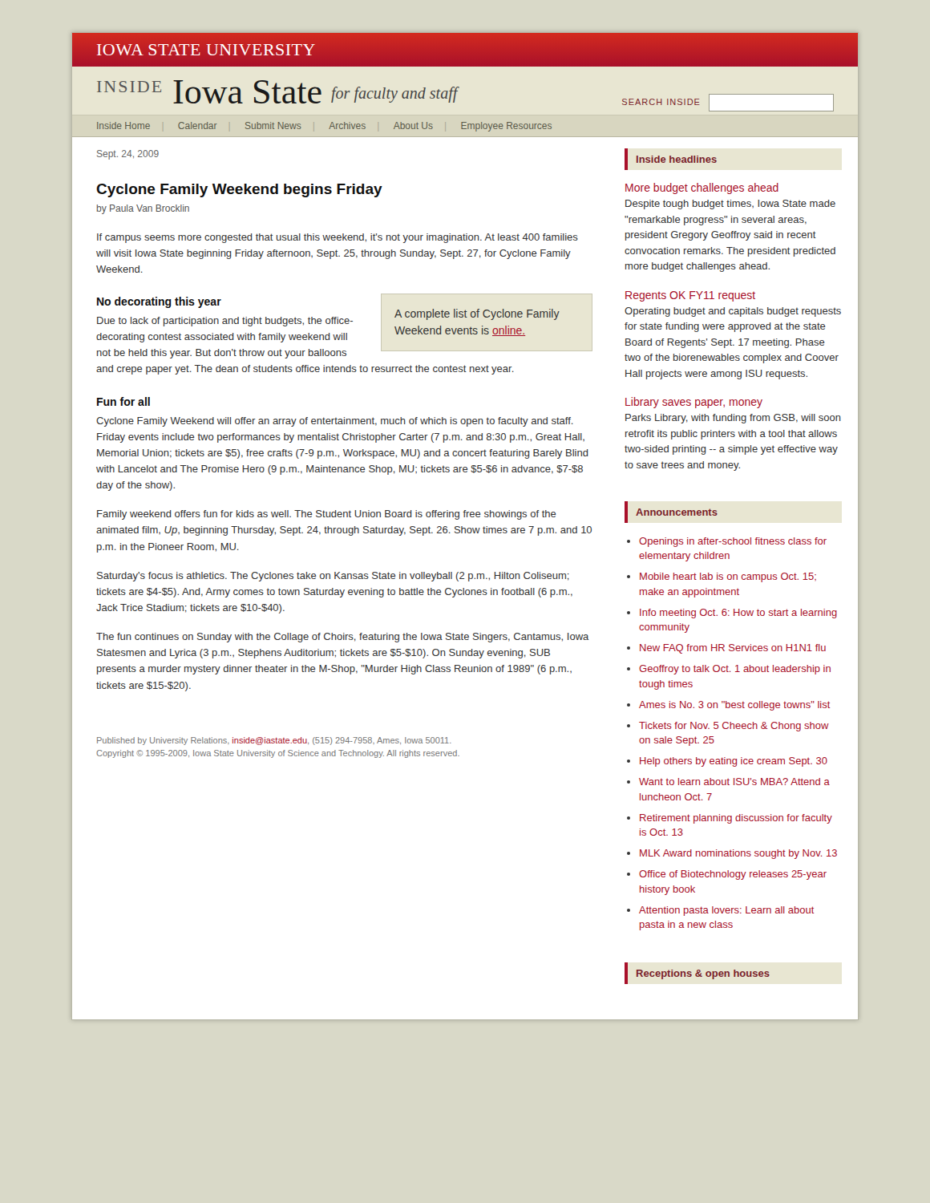IOWA STATE UNIVERSITY
INSIDE Iowa State for faculty and staff
SEARCH INSIDE
Inside Home| Calendar| Submit News| Archives| About Us| Employee Resources
Sept. 24, 2009
Cyclone Family Weekend begins Friday
by Paula Van Brocklin
If campus seems more congested that usual this weekend, it's not your imagination. At least 400 families will visit Iowa State beginning Friday afternoon, Sept. 25, through Sunday, Sept. 27, for Cyclone Family Weekend.
A complete list of Cyclone Family Weekend events is online.
No decorating this year
Due to lack of participation and tight budgets, the office-decorating contest associated with family weekend will not be held this year. But don't throw out your balloons and crepe paper yet. The dean of students office intends to resurrect the contest next year.
Fun for all
Cyclone Family Weekend will offer an array of entertainment, much of which is open to faculty and staff. Friday events include two performances by mentalist Christopher Carter (7 p.m. and 8:30 p.m., Great Hall, Memorial Union; tickets are $5), free crafts (7-9 p.m., Workspace, MU) and a concert featuring Barely Blind with Lancelot and The Promise Hero (9 p.m., Maintenance Shop, MU; tickets are $5-$6 in advance, $7-$8 day of the show).
Family weekend offers fun for kids as well. The Student Union Board is offering free showings of the animated film, Up, beginning Thursday, Sept. 24, through Saturday, Sept. 26. Show times are 7 p.m. and 10 p.m. in the Pioneer Room, MU.
Saturday's focus is athletics. The Cyclones take on Kansas State in volleyball (2 p.m., Hilton Coliseum; tickets are $4-$5). And, Army comes to town Saturday evening to battle the Cyclones in football (6 p.m., Jack Trice Stadium; tickets are $10-$40).
The fun continues on Sunday with the Collage of Choirs, featuring the Iowa State Singers, Cantamus, Iowa Statesmen and Lyrica (3 p.m., Stephens Auditorium; tickets are $5-$10). On Sunday evening, SUB presents a murder mystery dinner theater in the M-Shop, "Murder High Class Reunion of 1989" (6 p.m., tickets are $15-$20).
Published by University Relations, inside@iastate.edu, (515) 294-7958, Ames, Iowa 50011.
Copyright © 1995-2009, Iowa State University of Science and Technology. All rights reserved.
Inside headlines
More budget challenges ahead
Despite tough budget times, Iowa State made "remarkable progress" in several areas, president Gregory Geoffroy said in recent convocation remarks. The president predicted more budget challenges ahead.
Regents OK FY11 request
Operating budget and capitals budget requests for state funding were approved at the state Board of Regents' Sept. 17 meeting. Phase two of the biorenewables complex and Coover Hall projects were among ISU requests.
Library saves paper, money
Parks Library, with funding from GSB, will soon retrofit its public printers with a tool that allows two-sided printing -- a simple yet effective way to save trees and money.
Announcements
Openings in after-school fitness class for elementary children
Mobile heart lab is on campus Oct. 15; make an appointment
Info meeting Oct. 6: How to start a learning community
New FAQ from HR Services on H1N1 flu
Geoffroy to talk Oct. 1 about leadership in tough times
Ames is No. 3 on "best college towns" list
Tickets for Nov. 5 Cheech & Chong show on sale Sept. 25
Help others by eating ice cream Sept. 30
Want to learn about ISU's MBA? Attend a luncheon Oct. 7
Retirement planning discussion for faculty is Oct. 13
MLK Award nominations sought by Nov. 13
Office of Biotechnology releases 25-year history book
Attention pasta lovers: Learn all about pasta in a new class
Receptions & open houses